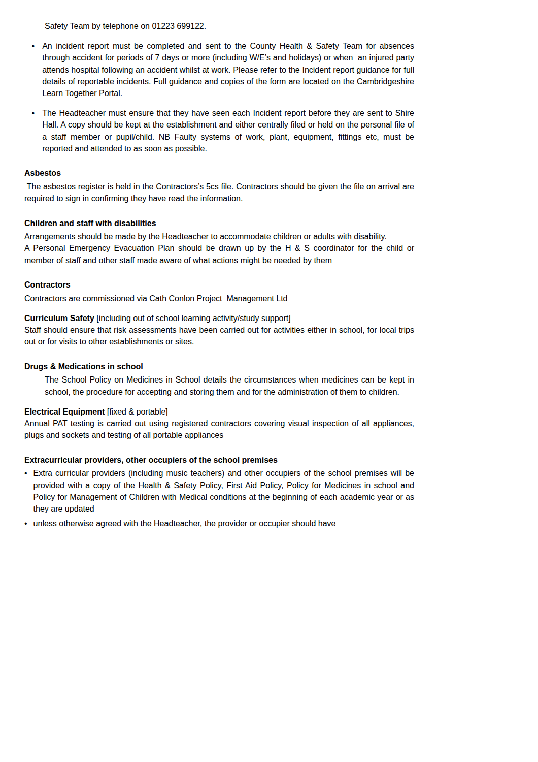Safety Team by telephone on 01223 699122.
An incident report must be completed and sent to the County Health & Safety Team for absences through accident for periods of 7 days or more (including W/E’s and holidays) or when an injured party attends hospital following an accident whilst at work. Please refer to the Incident report guidance for full details of reportable incidents. Full guidance and copies of the form are located on the Cambridgeshire Learn Together Portal.
The Headteacher must ensure that they have seen each Incident report before they are sent to Shire Hall. A copy should be kept at the establishment and either centrally filed or held on the personal file of a staff member or pupil/child. NB Faulty systems of work, plant, equipment, fittings etc, must be reported and attended to as soon as possible.
Asbestos
The asbestos register is held in the Contractors’s 5cs file. Contractors should be given the file on arrival are required to sign in confirming they have read the information.
Children and staff with disabilities
Arrangements should be made by the Headteacher to accommodate children or adults with disability.
A Personal Emergency Evacuation Plan should be drawn up by the H & S coordinator for the child or member of staff and other staff made aware of what actions might be needed by them
Contractors
Contractors are commissioned via Cath Conlon Project Management Ltd
Curriculum Safety [including out of school learning activity/study support]
Staff should ensure that risk assessments have been carried out for activities either in school, for local trips out or for visits to other establishments or sites.
Drugs & Medications in school
The School Policy on Medicines in School details the circumstances when medicines can be kept in school, the procedure for accepting and storing them and for the administration of them to children.
Electrical Equipment [fixed & portable]
Annual PAT testing is carried out using registered contractors covering visual inspection of all appliances, plugs and sockets and testing of all portable appliances
Extracurricular providers, other occupiers of the school premises
Extra curricular providers (including music teachers) and other occupiers of the school premises will be provided with a copy of the Health & Safety Policy, First Aid Policy, Policy for Medicines in school and Policy for Management of Children with Medical conditions at the beginning of each academic year or as they are updated
unless otherwise agreed with the Headteacher, the provider or occupier should have